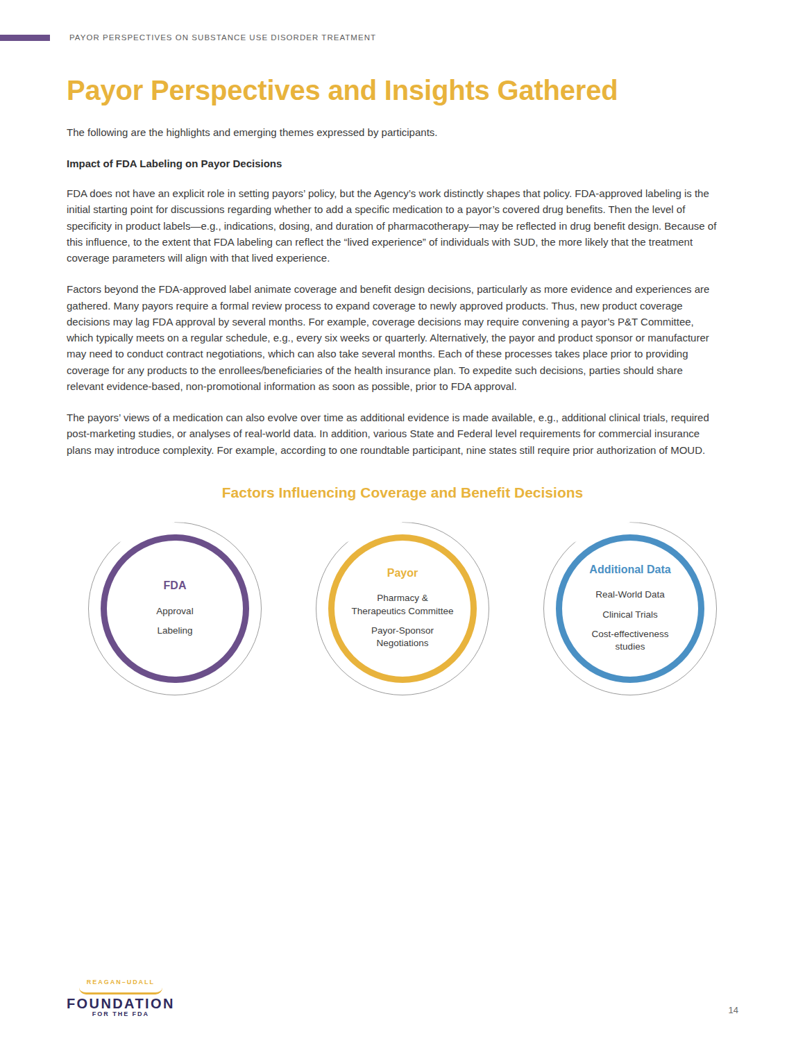Payor Perspectives on Substance Use Disorder Treatment
Payor Perspectives and Insights Gathered
The following are the highlights and emerging themes expressed by participants.
Impact of FDA Labeling on Payor Decisions
FDA does not have an explicit role in setting payors’ policy, but the Agency’s work distinctly shapes that policy. FDA-approved labeling is the initial starting point for discussions regarding whether to add a specific medication to a payor’s covered drug benefits. Then the level of specificity in product labels—e.g., indications, dosing, and duration of pharmacotherapy—may be reflected in drug benefit design. Because of this influence, to the extent that FDA labeling can reflect the “lived experience” of individuals with SUD, the more likely that the treatment coverage parameters will align with that lived experience.
Factors beyond the FDA-approved label animate coverage and benefit design decisions, particularly as more evidence and experiences are gathered. Many payors require a formal review process to expand coverage to newly approved products. Thus, new product coverage decisions may lag FDA approval by several months. For example, coverage decisions may require convening a payor’s P&T Committee, which typically meets on a regular schedule, e.g., every six weeks or quarterly. Alternatively, the payor and product sponsor or manufacturer may need to conduct contract negotiations, which can also take several months. Each of these processes takes place prior to providing coverage for any products to the enrollees/beneficiaries of the health insurance plan. To expedite such decisions, parties should share relevant evidence-based, non-promotional information as soon as possible, prior to FDA approval.
The payors’ views of a medication can also evolve over time as additional evidence is made available, e.g., additional clinical trials, required post-marketing studies, or analyses of real-world data. In addition, various State and Federal level requirements for commercial insurance plans may introduce complexity. For example, according to one roundtable participant, nine states still require prior authorization of MOUD.
Factors Influencing Coverage and Benefit Decisions
FDA
Approval
Labeling
Payor
Pharmacy &
Therapeutics Committee
Payor-Sponsor
Negotiations
Additional Data
Real-World Data
Clinical Trials
Cost-effectiveness
studies
REAGAN–UDALL
FOUNDATION
FOR THE FDA
14